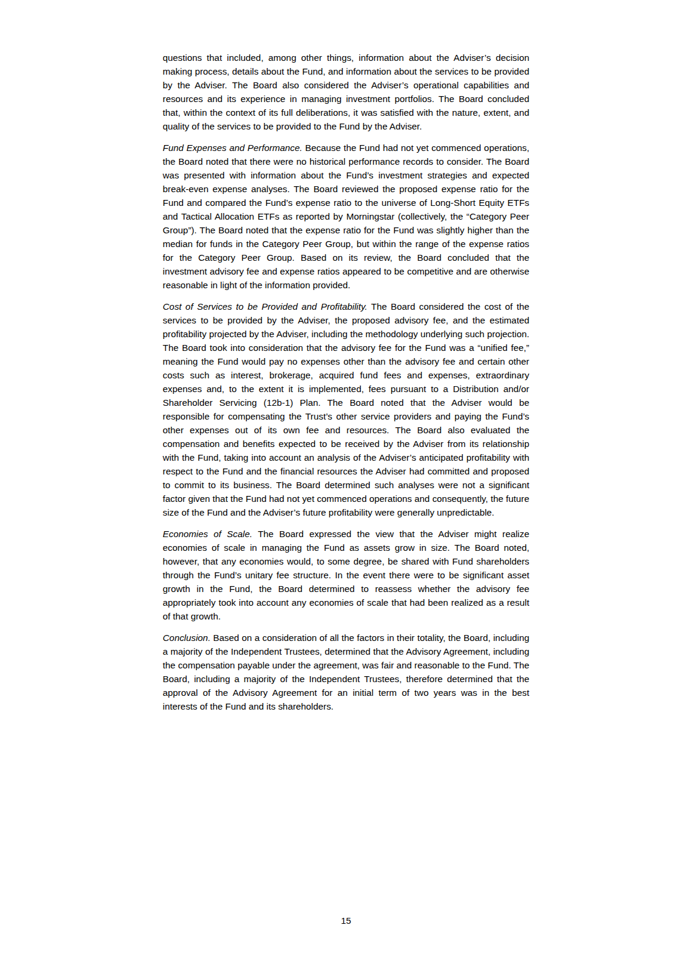questions that included, among other things, information about the Adviser’s decision making process, details about the Fund, and information about the services to be provided by the Adviser. The Board also considered the Adviser’s operational capabilities and resources and its experience in managing investment portfolios. The Board concluded that, within the context of its full deliberations, it was satisfied with the nature, extent, and quality of the services to be provided to the Fund by the Adviser.
Fund Expenses and Performance. Because the Fund had not yet commenced operations, the Board noted that there were no historical performance records to consider. The Board was presented with information about the Fund’s investment strategies and expected break-even expense analyses. The Board reviewed the proposed expense ratio for the Fund and compared the Fund’s expense ratio to the universe of Long-Short Equity ETFs and Tactical Allocation ETFs as reported by Morningstar (collectively, the “Category Peer Group”). The Board noted that the expense ratio for the Fund was slightly higher than the median for funds in the Category Peer Group, but within the range of the expense ratios for the Category Peer Group. Based on its review, the Board concluded that the investment advisory fee and expense ratios appeared to be competitive and are otherwise reasonable in light of the information provided.
Cost of Services to be Provided and Profitability. The Board considered the cost of the services to be provided by the Adviser, the proposed advisory fee, and the estimated profitability projected by the Adviser, including the methodology underlying such projection. The Board took into consideration that the advisory fee for the Fund was a “unified fee,” meaning the Fund would pay no expenses other than the advisory fee and certain other costs such as interest, brokerage, acquired fund fees and expenses, extraordinary expenses and, to the extent it is implemented, fees pursuant to a Distribution and/or Shareholder Servicing (12b-1) Plan. The Board noted that the Adviser would be responsible for compensating the Trust’s other service providers and paying the Fund’s other expenses out of its own fee and resources. The Board also evaluated the compensation and benefits expected to be received by the Adviser from its relationship with the Fund, taking into account an analysis of the Adviser’s anticipated profitability with respect to the Fund and the financial resources the Adviser had committed and proposed to commit to its business. The Board determined such analyses were not a significant factor given that the Fund had not yet commenced operations and consequently, the future size of the Fund and the Adviser’s future profitability were generally unpredictable.
Economies of Scale. The Board expressed the view that the Adviser might realize economies of scale in managing the Fund as assets grow in size. The Board noted, however, that any economies would, to some degree, be shared with Fund shareholders through the Fund’s unitary fee structure. In the event there were to be significant asset growth in the Fund, the Board determined to reassess whether the advisory fee appropriately took into account any economies of scale that had been realized as a result of that growth.
Conclusion. Based on a consideration of all the factors in their totality, the Board, including a majority of the Independent Trustees, determined that the Advisory Agreement, including the compensation payable under the agreement, was fair and reasonable to the Fund. The Board, including a majority of the Independent Trustees, therefore determined that the approval of the Advisory Agreement for an initial term of two years was in the best interests of the Fund and its shareholders.
15